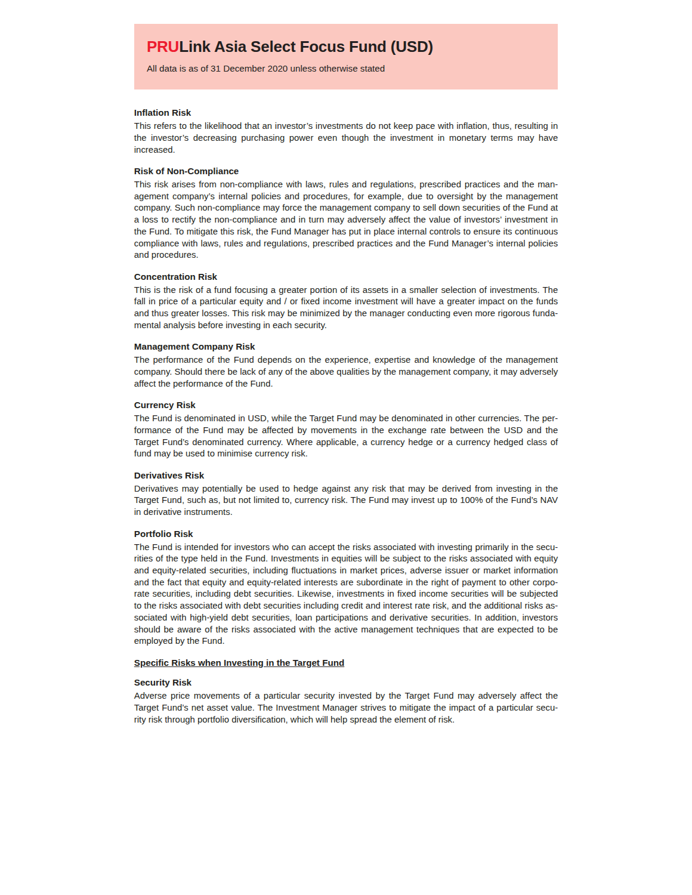PRULink Asia Select Focus Fund (USD)
All data is as of 31 December 2020 unless otherwise stated
Inflation Risk
This refers to the likelihood that an investor’s investments do not keep pace with inflation, thus, resulting in the investor’s decreasing purchasing power even though the investment in monetary terms may have increased.
Risk of Non-Compliance
This risk arises from non-compliance with laws, rules and regulations, prescribed practices and the management company’s internal policies and procedures, for example, due to oversight by the management company. Such non-compliance may force the management company to sell down securities of the Fund at a loss to rectify the non-compliance and in turn may adversely affect the value of investors’ investment in the Fund. To mitigate this risk, the Fund Manager has put in place internal controls to ensure its continuous compliance with laws, rules and regulations, prescribed practices and the Fund Manager’s internal policies and procedures.
Concentration Risk
This is the risk of a fund focusing a greater portion of its assets in a smaller selection of investments. The fall in price of a particular equity and / or fixed income investment will have a greater impact on the funds and thus greater losses. This risk may be minimized by the manager conducting even more rigorous fundamental analysis before investing in each security.
Management Company Risk
The performance of the Fund depends on the experience, expertise and knowledge of the management company. Should there be lack of any of the above qualities by the management company, it may adversely affect the performance of the Fund.
Currency Risk
The Fund is denominated in USD, while the Target Fund may be denominated in other currencies. The performance of the Fund may be affected by movements in the exchange rate between the USD and the Target Fund’s denominated currency. Where applicable, a currency hedge or a currency hedged class of fund may be used to minimise currency risk.
Derivatives Risk
Derivatives may potentially be used to hedge against any risk that may be derived from investing in the Target Fund, such as, but not limited to, currency risk. The Fund may invest up to 100% of the Fund’s NAV in derivative instruments.
Portfolio Risk
The Fund is intended for investors who can accept the risks associated with investing primarily in the securities of the type held in the Fund. Investments in equities will be subject to the risks associated with equity and equity-related securities, including fluctuations in market prices, adverse issuer or market information and the fact that equity and equity-related interests are subordinate in the right of payment to other corporate securities, including debt securities. Likewise, investments in fixed income securities will be subjected to the risks associated with debt securities including credit and interest rate risk, and the additional risks associated with high-yield debt securities, loan participations and derivative securities. In addition, investors should be aware of the risks associated with the active management techniques that are expected to be employed by the Fund.
Specific Risks when Investing in the Target Fund
Security Risk
Adverse price movements of a particular security invested by the Target Fund may adversely affect the Target Fund’s net asset value. The Investment Manager strives to mitigate the impact of a particular security risk through portfolio diversification, which will help spread the element of risk.